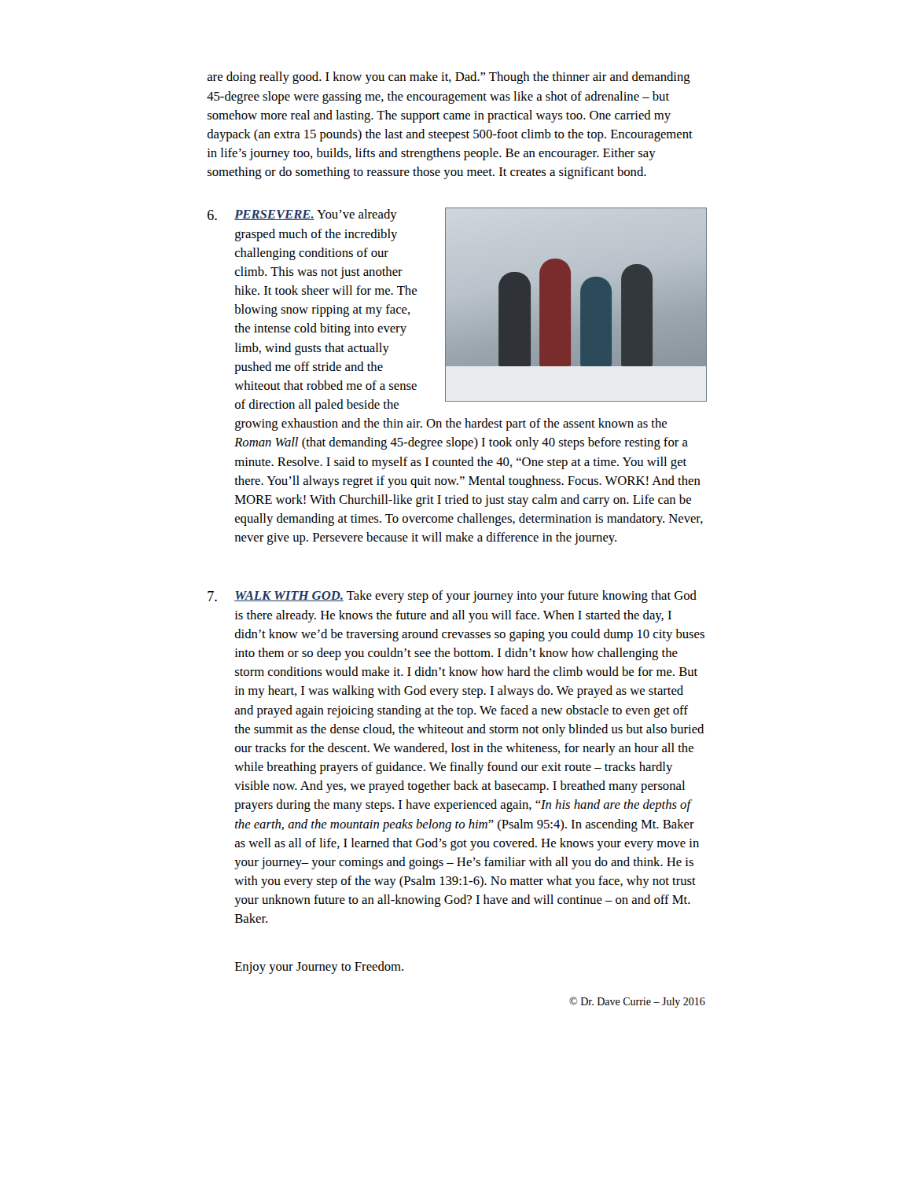are doing really good. I know you can make it, Dad.” Though the thinner air and demanding 45-degree slope were gassing me, the encouragement was like a shot of adrenaline – but somehow more real and lasting. The support came in practical ways too. One carried my daypack (an extra 15 pounds) the last and steepest 500-foot climb to the top. Encouragement in life’s journey too, builds, lifts and strengthens people. Be an encourager. Either say something or do something to reassure those you meet. It creates a significant bond.
PERSEVERE. You’ve already grasped much of the incredibly challenging conditions of our climb. This was not just another hike. It took sheer will for me. The blowing snow ripping at my face, the intense cold biting into every limb, wind gusts that actually pushed me off stride and the whiteout that robbed me of a sense of direction all paled beside the growing exhaustion and the thin air. On the hardest part of the assent known as the Roman Wall (that demanding 45-degree slope) I took only 40 steps before resting for a minute. Resolve. I said to myself as I counted the 40, “One step at a time. You will get there. You’ll always regret if you quit now.” Mental toughness. Focus. WORK! And then MORE work! With Churchill-like grit I tried to just stay calm and carry on. Life can be equally demanding at times. To overcome challenges, determination is mandatory. Never, never give up. Persevere because it will make a difference in the journey.
WALK WITH GOD. Take every step of your journey into your future knowing that God is there already. He knows the future and all you will face. When I started the day, I didn’t know we’d be traversing around crevasses so gaping you could dump 10 city buses into them or so deep you couldn’t see the bottom. I didn’t know how challenging the storm conditions would make it. I didn’t know how hard the climb would be for me. But in my heart, I was walking with God every step. I always do. We prayed as we started and prayed again rejoicing standing at the top. We faced a new obstacle to even get off the summit as the dense cloud, the whiteout and storm not only blinded us but also buried our tracks for the descent. We wandered, lost in the whiteness, for nearly an hour all the while breathing prayers of guidance. We finally found our exit route – tracks hardly visible now. And yes, we prayed together back at basecamp. I breathed many personal prayers during the many steps. I have experienced again, “In his hand are the depths of the earth, and the mountain peaks belong to him” (Psalm 95:4). In ascending Mt. Baker as well as all of life, I learned that God’s got you covered. He knows your every move in your journey– your comings and goings – He’s familiar with all you do and think. He is with you every step of the way (Psalm 139:1-6). No matter what you face, why not trust your unknown future to an all-knowing God? I have and will continue – on and off Mt. Baker.
Enjoy your Journey to Freedom.
© Dr. Dave Currie – July 2016